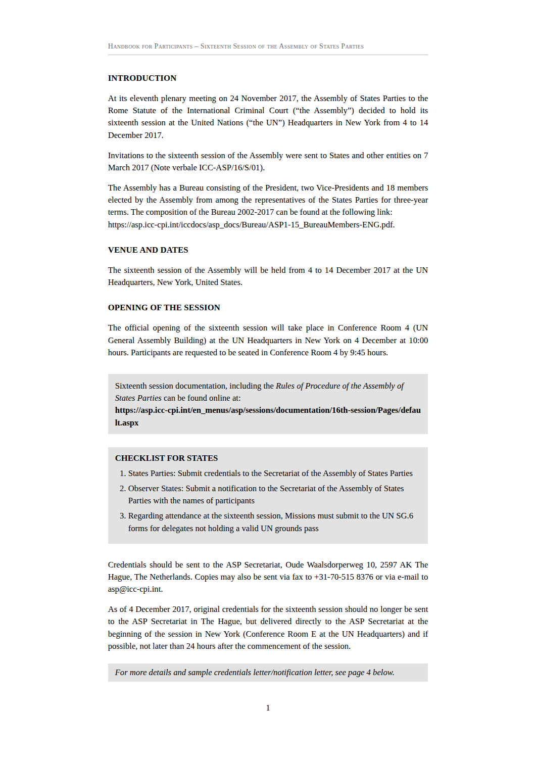Handbook for Participants – Sixteenth Session of the Assembly of States Parties
INTRODUCTION
At its eleventh plenary meeting on 24 November 2017, the Assembly of States Parties to the Rome Statute of the International Criminal Court (“the Assembly”) decided to hold its sixteenth session at the United Nations (“the UN”) Headquarters in New York from 4 to 14 December 2017.
Invitations to the sixteenth session of the Assembly were sent to States and other entities on 7 March 2017 (Note verbale ICC-ASP/16/S/01).
The Assembly has a Bureau consisting of the President, two Vice-Presidents and 18 members elected by the Assembly from among the representatives of the States Parties for three-year terms. The composition of the Bureau 2002-2017 can be found at the following link:
https://asp.icc-cpi.int/iccdocs/asp_docs/Bureau/ASP1-15_BureauMembers-ENG.pdf.
VENUE AND DATES
The sixteenth session of the Assembly will be held from 4 to 14 December 2017 at the UN Headquarters, New York, United States.
OPENING OF THE SESSION
The official opening of the sixteenth session will take place in Conference Room 4 (UN General Assembly Building) at the UN Headquarters in New York on 4 December at 10:00 hours. Participants are requested to be seated in Conference Room 4 by 9:45 hours.
Sixteenth session documentation, including the Rules of Procedure of the Assembly of States Parties can be found online at:
https://asp.icc-cpi.int/en_menus/asp/sessions/documentation/16th-session/Pages/default.aspx
CHECKLIST FOR STATES
States Parties: Submit credentials to the Secretariat of the Assembly of States Parties
Observer States: Submit a notification to the Secretariat of the Assembly of States Parties with the names of participants
Regarding attendance at the sixteenth session, Missions must submit to the UN SG.6 forms for delegates not holding a valid UN grounds pass
Credentials should be sent to the ASP Secretariat, Oude Waalsdorperweg 10, 2597 AK The Hague, The Netherlands. Copies may also be sent via fax to +31-70-515 8376 or via e-mail to asp@icc-cpi.int.
As of 4 December 2017, original credentials for the sixteenth session should no longer be sent to the ASP Secretariat in The Hague, but delivered directly to the ASP Secretariat at the beginning of the session in New York (Conference Room E at the UN Headquarters) and if possible, not later than 24 hours after the commencement of the session.
For more details and sample credentials letter/notification letter, see page 4 below.
1